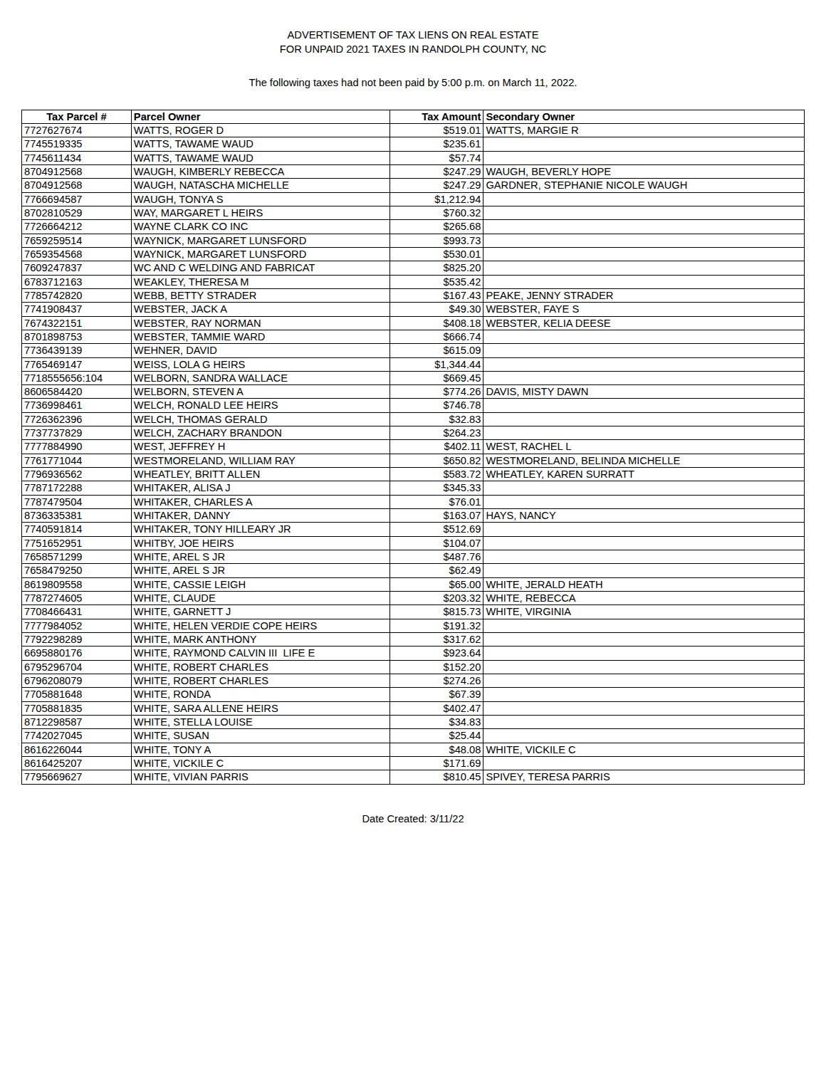ADVERTISEMENT OF TAX LIENS ON REAL ESTATE
FOR UNPAID 2021 TAXES IN RANDOLPH COUNTY, NC
The following taxes had not been paid by 5:00 p.m. on March 11, 2022.
| Tax Parcel # | Parcel Owner | Tax Amount | Secondary Owner |
| --- | --- | --- | --- |
| 7727627674 | WATTS, ROGER D | $519.01 | WATTS, MARGIE R |
| 7745519335 | WATTS, TAWAME WAUD | $235.61 | |
| 7745611434 | WATTS, TAWAME WAUD | $57.74 | |
| 8704912568 | WAUGH, KIMBERLY REBECCA | $247.29 | WAUGH, BEVERLY HOPE |
| 8704912568 | WAUGH, NATASCHA MICHELLE | $247.29 | GARDNER, STEPHANIE NICOLE WAUGH |
| 7766694587 | WAUGH, TONYA S | $1,212.94 | |
| 8702810529 | WAY, MARGARET L HEIRS | $760.32 | |
| 7726664212 | WAYNE CLARK CO INC | $265.68 | |
| 7659259514 | WAYNICK, MARGARET LUNSFORD | $993.73 | |
| 7659354568 | WAYNICK, MARGARET LUNSFORD | $530.01 | |
| 7609247837 | WC AND C WELDING AND FABRICAT | $825.20 | |
| 6783712163 | WEAKLEY, THERESA M | $535.42 | |
| 7785742820 | WEBB, BETTY STRADER | $167.43 | PEAKE, JENNY STRADER |
| 7741908437 | WEBSTER, JACK A | $49.30 | WEBSTER, FAYE S |
| 7674322151 | WEBSTER, RAY NORMAN | $408.18 | WEBSTER, KELIA DEESE |
| 8701898753 | WEBSTER, TAMMIE WARD | $666.74 | |
| 7736439139 | WEHNER, DAVID | $615.09 | |
| 7765469147 | WEISS, LOLA G HEIRS | $1,344.44 | |
| 7718555656:104 | WELBORN, SANDRA WALLACE | $669.45 | |
| 8606584420 | WELBORN, STEVEN A | $774.26 | DAVIS, MISTY DAWN |
| 7736998461 | WELCH, RONALD LEE HEIRS | $746.78 | |
| 7726362396 | WELCH, THOMAS GERALD | $32.83 | |
| 7737737829 | WELCH, ZACHARY BRANDON | $264.23 | |
| 7777884990 | WEST, JEFFREY H | $402.11 | WEST, RACHEL L |
| 7761771044 | WESTMORELAND, WILLIAM RAY | $650.82 | WESTMORELAND, BELINDA MICHELLE |
| 7796936562 | WHEATLEY, BRITT ALLEN | $583.72 | WHEATLEY, KAREN SURRATT |
| 7787172288 | WHITAKER, ALISA J | $345.33 | |
| 7787479504 | WHITAKER, CHARLES A | $76.01 | |
| 8736335381 | WHITAKER, DANNY | $163.07 | HAYS, NANCY |
| 7740591814 | WHITAKER, TONY HILLEARY JR | $512.69 | |
| 7751652951 | WHITBY, JOE HEIRS | $104.07 | |
| 7658571299 | WHITE, AREL S JR | $487.76 | |
| 7658479250 | WHITE, AREL S JR | $62.49 | |
| 8619809558 | WHITE, CASSIE LEIGH | $65.00 | WHITE, JERALD HEATH |
| 7787274605 | WHITE, CLAUDE | $203.32 | WHITE, REBECCA |
| 7708466431 | WHITE, GARNETT J | $815.73 | WHITE, VIRGINIA |
| 7777984052 | WHITE, HELEN VERDIE COPE HEIRS | $191.32 | |
| 7792298289 | WHITE, MARK ANTHONY | $317.62 | |
| 6695880176 | WHITE, RAYMOND CALVIN III LIFE E | $923.64 | |
| 6795296704 | WHITE, ROBERT CHARLES | $152.20 | |
| 6796208079 | WHITE, ROBERT CHARLES | $274.26 | |
| 7705881648 | WHITE, RONDA | $67.39 | |
| 7705881835 | WHITE, SARA ALLENE HEIRS | $402.47 | |
| 8712298587 | WHITE, STELLA LOUISE | $34.83 | |
| 7742027045 | WHITE, SUSAN | $25.44 | |
| 8616226044 | WHITE, TONY A | $48.08 | WHITE, VICKILE C |
| 8616425207 | WHITE, VICKILE C | $171.69 | |
| 7795669627 | WHITE, VIVIAN PARRIS | $810.45 | SPIVEY, TERESA PARRIS |
Date Created: 3/11/22